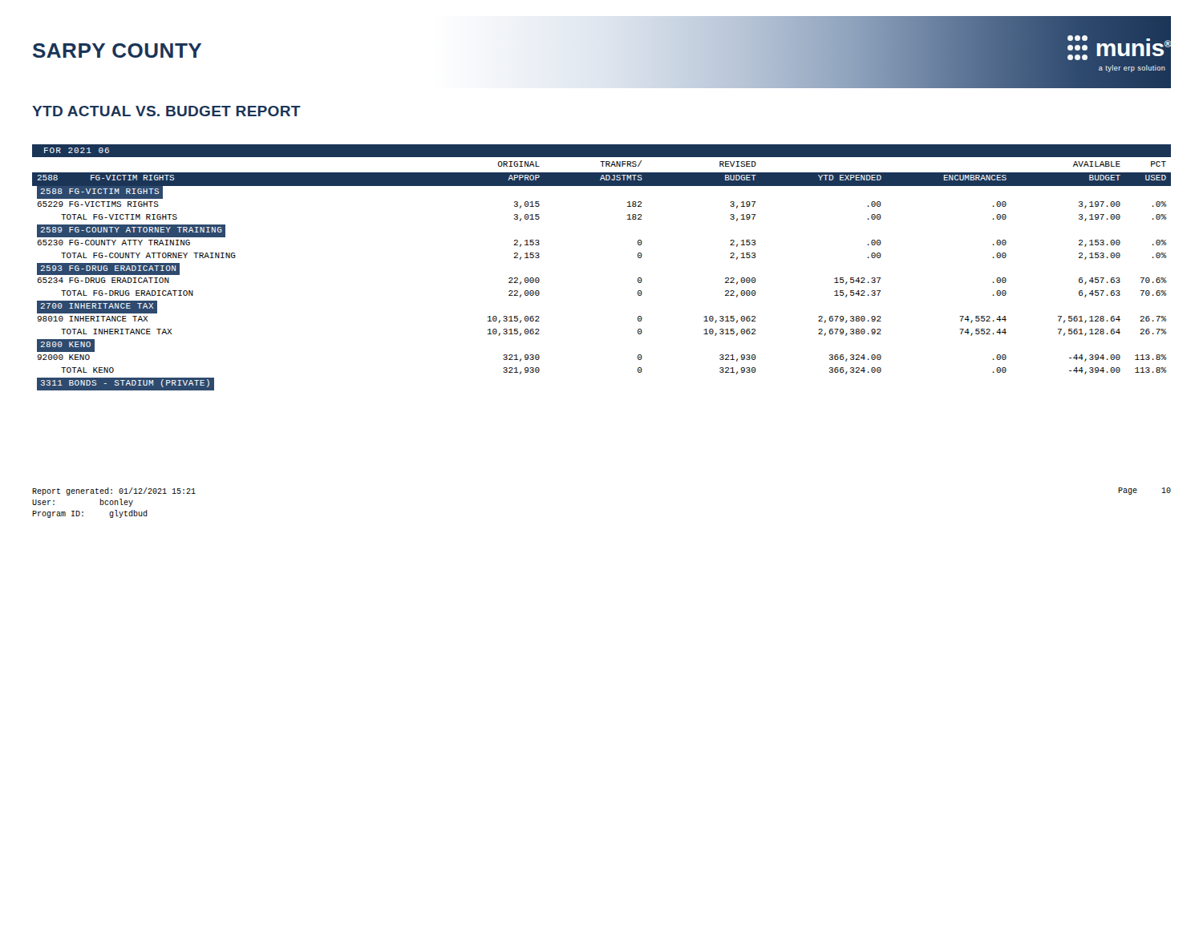SARPY COUNTY
munis®
a tyler erp solution
YTD ACTUAL VS. BUDGET REPORT
FOR 2021 06
| | ORIGINAL | TRANFRS/ | REVISED | | | AVAILABLE | PCT |
| --- | --- | --- | --- | --- | --- | --- | --- |
| 2588 FG-VICTIM RIGHTS | APPROP | ADJSTMTS | BUDGET | YTD EXPENDED | ENCUMBRANCES | BUDGET | USED |
| 2588 FG-VICTIM RIGHTS |
| 65229 FG-VICTIMS RIGHTS | 3,015 | 182 | 3,197 | .00 | .00 | 3,197.00 | .0% |
| TOTAL FG-VICTIM RIGHTS | 3,015 | 182 | 3,197 | .00 | .00 | 3,197.00 | .0% |
| 2589 FG-COUNTY ATTORNEY TRAINING |
| 65230 FG-COUNTY ATTY TRAINING | 2,153 | 0 | 2,153 | .00 | .00 | 2,153.00 | .0% |
| TOTAL FG-COUNTY ATTORNEY TRAINING | 2,153 | 0 | 2,153 | .00 | .00 | 2,153.00 | .0% |
| 2593 FG-DRUG ERADICATION |
| 65234 FG-DRUG ERADICATION | 22,000 | 0 | 22,000 | 15,542.37 | .00 | 6,457.63 | 70.6% |
| TOTAL FG-DRUG ERADICATION | 22,000 | 0 | 22,000 | 15,542.37 | .00 | 6,457.63 | 70.6% |
| 2700 INHERITANCE TAX |
| 98010 INHERITANCE TAX | 10,315,062 | 0 | 10,315,062 | 2,679,380.92 | 74,552.44 | 7,561,128.64 | 26.7% |
| TOTAL INHERITANCE TAX | 10,315,062 | 0 | 10,315,062 | 2,679,380.92 | 74,552.44 | 7,561,128.64 | 26.7% |
| 2800 KENO |
| 92000 KENO | 321,930 | 0 | 321,930 | 366,324.00 | .00 | -44,394.00 | 113.8% |
| TOTAL KENO | 321,930 | 0 | 321,930 | 366,324.00 | .00 | -44,394.00 | 113.8% |
| 3311 BONDS - STADIUM (PRIVATE) |
Report generated: 01/12/2021 15:21
User: bconley
Program ID: glytdbud
Page 10